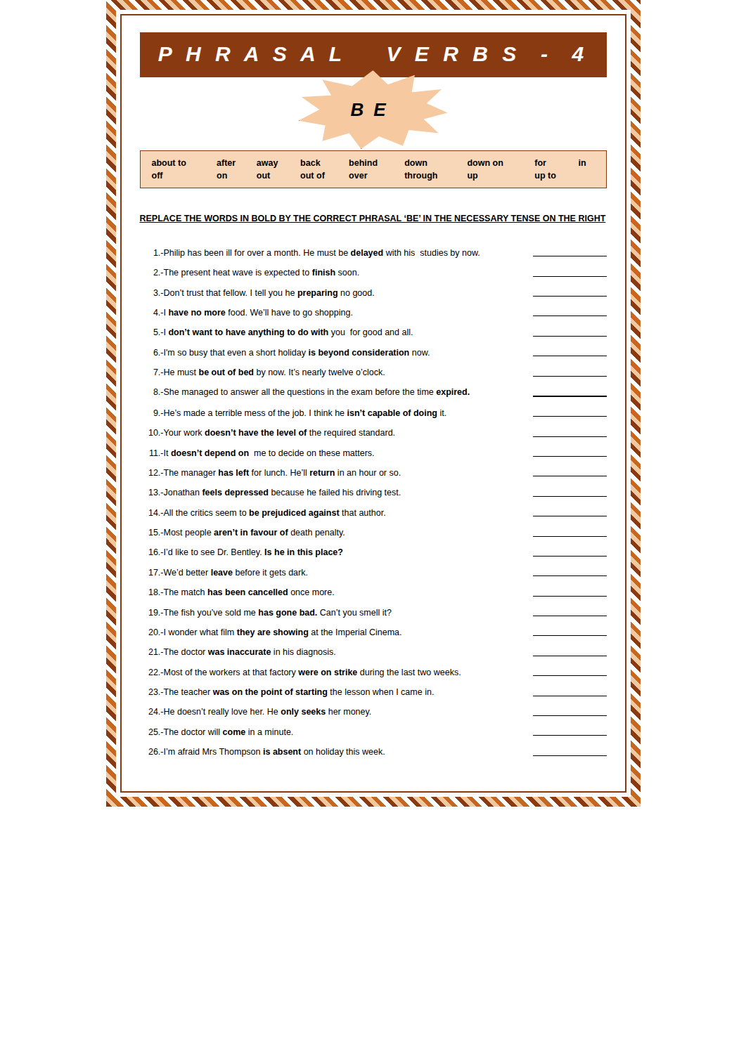P H R A S A L V E R B S - 4
BE
| about to | after | away | back | behind | down | down on | for | in |
| off | on | out | out of | over | through | up | up to | |
REPLACE THE WORDS IN BOLD BY THE CORRECT PHRASAL ‘BE’ IN THE NECESSARY TENSE ON THE RIGHT
| 1.- | Philip has been ill for over a month. He must be delayed with his studies by now. | |
| 2.- | The present heat wave is expected to finish soon. | |
| 3.- | Don’t trust that fellow. I tell you he preparing no good. | |
| 4.- | I have no more food. We’ll have to go shopping. | |
| 5.- | I don’t want to have anything to do with you for good and all. | |
| 6.- | I'm so busy that even a short holiday is beyond consideration now. | |
| 7.- | He must be out of bed by now. It’s nearly twelve o’clock. | |
| 8.- | She managed to answer all the questions in the exam before the time expired. | |
| 9.- | He’s made a terrible mess of the job. I think he isn’t capable of doing it. | |
| 10.- | Your work doesn’t have the level of the required standard. | |
| 11.- | It doesn’t depend on me to decide on these matters. | |
| 12.- | The manager has left for lunch. He’ll return in an hour or so. | |
| 13.- | Jonathan feels depressed because he failed his driving test. | |
| 14.- | All the critics seem to be prejudiced against that author. | |
| 15.- | Most people aren’t in favour of death penalty. | |
| 16.- | I’d like to see Dr. Bentley. Is he in this place? | |
| 17.- | We’d better leave before it gets dark. | |
| 18.- | The match has been cancelled once more. | |
| 19.- | The fish you’ve sold me has gone bad. Can’t you smell it? | |
| 20.- | I wonder what film they are showing at the Imperial Cinema. | |
| 21.- | The doctor was inaccurate in his diagnosis. | |
| 22.- | Most of the workers at that factory were on strike during the last two weeks. | |
| 23.- | The teacher was on the point of starting the lesson when I came in. | |
| 24.- | He doesn’t really love her. He only seeks her money. | |
| 25.- | The doctor will come in a minute. | |
| 26.- | I’m afraid Mrs Thompson is absent on holiday this week. | |